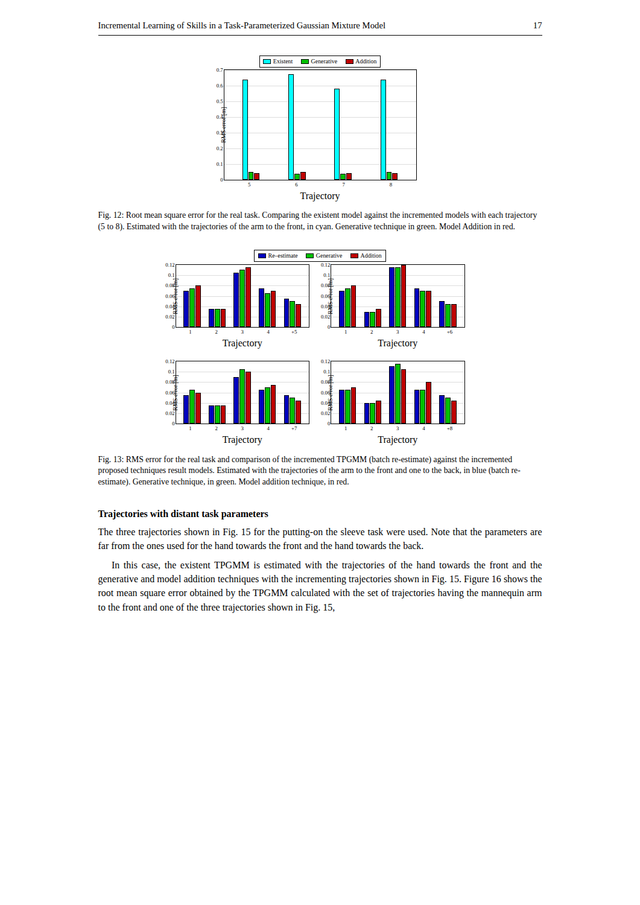Incremental Learning of Skills in a Task-Parameterized Gaussian Mixture Model 17
Existent Generative Addition
RMS error [m]
0.7 0.6 0.5 0.4 0.3 0.2 0.1 0
5678
Trajectory
Fig. 12: Root mean square error for the real task. Comparing the existent model against the incremented models with each trajectory (5 to 8). Estimated with the trajectories of the arm to the front, in cyan. Generative technique in green. Model Addition in red.
Re–estimate Generative Addition
RMS error [m]
0.12 0.1 0.08 0.06 0.04 0.02 0
1234+5
Trajectory
RMS error [m]
0.12 0.1 0.08 0.06 0.04 0.02 0
1234+6
Trajectory
RMS error [m]
0.12 0.1 0.08 0.06 0.04 0.02 0
1234+7
Trajectory
RMS error [m]
0.12 0.1 0.08 0.06 0.04 0.02 0
1234+8
Trajectory
Fig. 13: RMS error for the real task and comparison of the incremented TPGMM (batch re-estimate) against the incremented proposed techniques result models. Estimated with the trajectories of the arm to the front and one to the back, in blue (batch re-estimate). Generative technique, in green. Model addition technique, in red.
Trajectories with distant task parameters
The three trajectories shown in Fig. 15 for the putting-on the sleeve task were used. Note that the parameters are far from the ones used for the hand towards the front and the hand towards the back.
In this case, the existent TPGMM is estimated with the trajectories of the hand towards the front and the generative and model addition techniques with the incrementing trajectories shown in Fig. 15. Figure 16 shows the root mean square error obtained by the TPGMM calculated with the set of trajectories having the mannequin arm to the front and one of the three trajectories shown in Fig. 15,